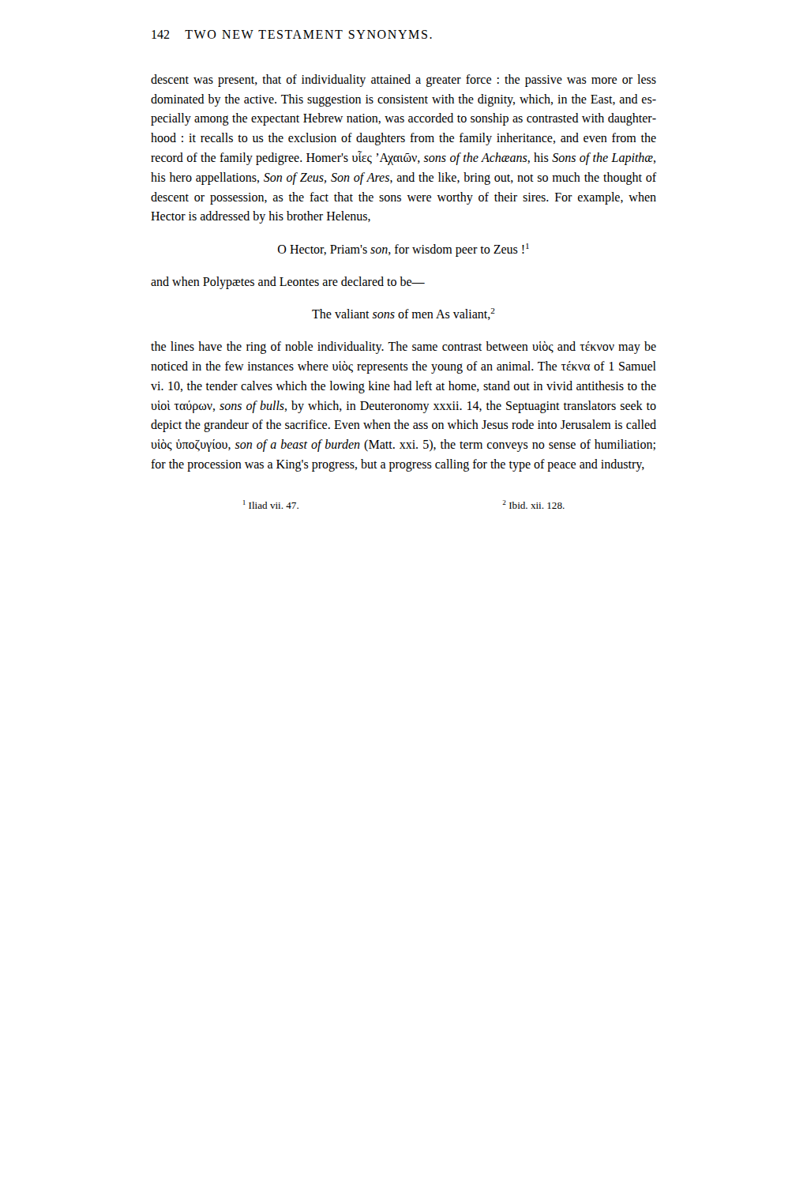142
TWO NEW TESTAMENT SYNONYMS.
descent was present, that of individuality attained a greater force : the passive was more or less dominated by the active. This suggestion is consistent with the dignity, which, in the East, and especially among the expectant Hebrew nation, was accorded to sonship as contrasted with daughterhood : it recalls to us the exclusion of daughters from the family inheritance, and even from the record of the family pedigree. Homer's υἷες ’Αχαιῶν, sons of the Achæans, his Sons of the Lapithæ, his hero appellations, Son of Zeus, Son of Ares, and the like, bring out, not so much the thought of descent or possession, as the fact that the sons were worthy of their sires. For example, when Hector is addressed by his brother Helenus,
O Hector, Priam's son, for wisdom peer to Zeus !1
and when Polypætes and Leontes are declared to be—
The valiant sons of men As valiant,2
the lines have the ring of noble individuality. The same contrast between υἱὸς and τέκνον may be noticed in the few instances where υἱὸς represents the young of an animal. The τέκνα of 1 Samuel vi. 10, the tender calves which the lowing kine had left at home, stand out in vivid antithesis to the υἱοὶ ταύρων, sons of bulls, by which, in Deuteronomy xxxii. 14, the Septuagint translators seek to depict the grandeur of the sacrifice. Even when the ass on which Jesus rode into Jerusalem is called υἱὸς ὑποζυγίου, son of a beast of burden (Matt. xxi. 5), the term conveys no sense of humiliation; for the procession was a King's progress, but a progress calling for the type of peace and industry,
1 Iliad vii. 47.
2 Ibid. xii. 128.